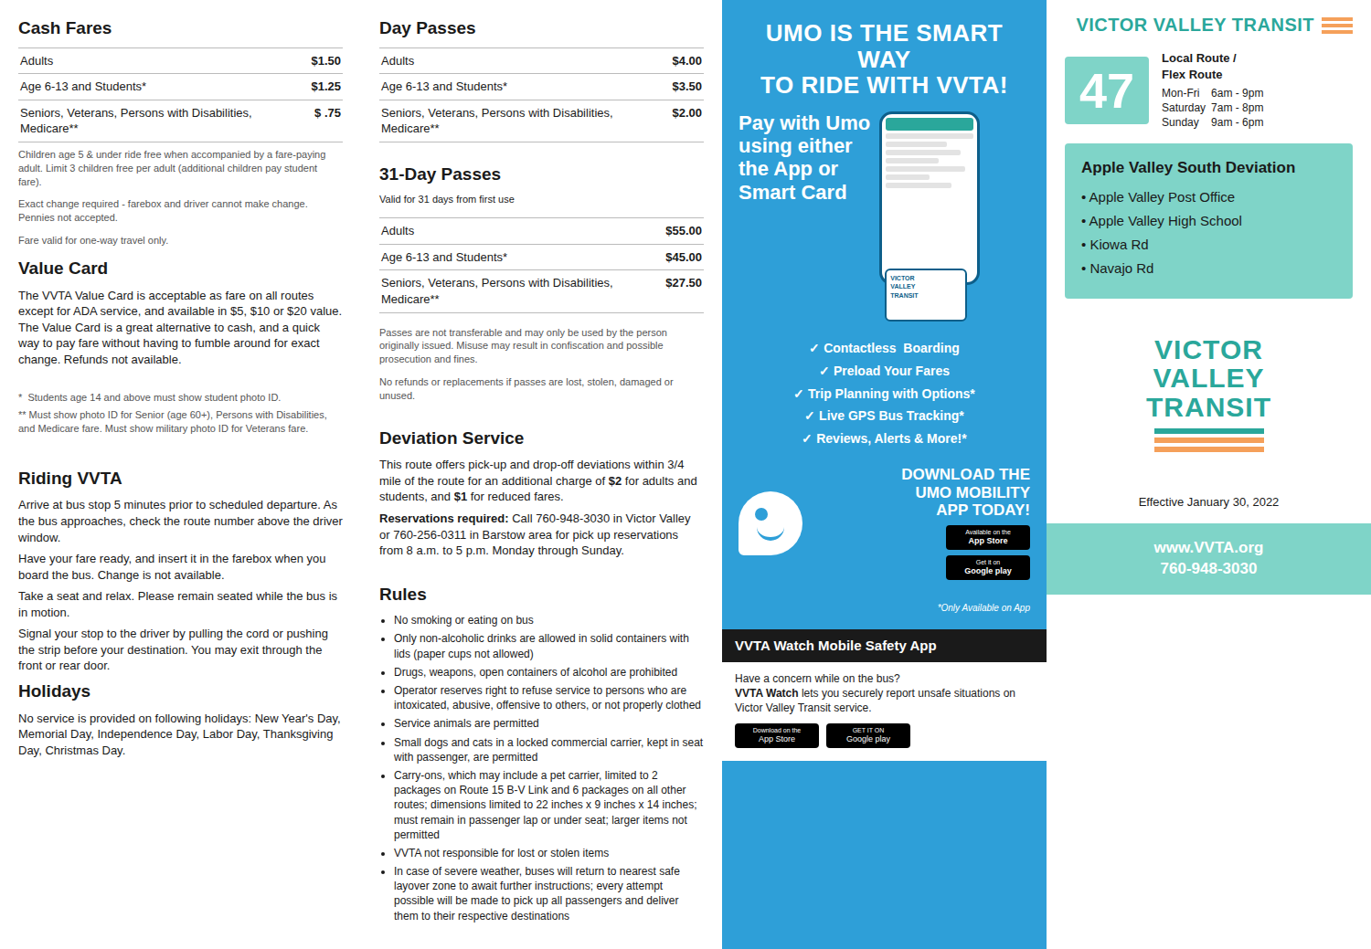Cash Fares
| Adults | $1.50 |
| Age 6-13 and Students* | $1.25 |
| Seniors, Veterans, Persons with Disabilities, Medicare** | $ .75 |
Children age 5 & under ride free when accompanied by a fare-paying adult. Limit 3 children free per adult (additional children pay student fare).
Exact change required - farebox and driver cannot make change. Pennies not accepted.
Fare valid for one-way travel only.
Value Card
The VVTA Value Card is acceptable as fare on all routes except for ADA service, and available in $5, $10 or $20 value. The Value Card is a great alternative to cash, and a quick way to pay fare without having to fumble around for exact change. Refunds not available.
* Students age 14 and above must show student photo ID.
** Must show photo ID for Senior (age 60+), Persons with Disabilities, and Medicare fare. Must show military photo ID for Veterans fare.
Riding VVTA
Arrive at bus stop 5 minutes prior to scheduled departure. As the bus approaches, check the route number above the driver window.
Have your fare ready, and insert it in the farebox when you board the bus. Change is not available.
Take a seat and relax. Please remain seated while the bus is in motion.
Signal your stop to the driver by pulling the cord or pushing the strip before your destination. You may exit through the front or rear door.
Holidays
No service is provided on following holidays: New Year's Day, Memorial Day, Independence Day, Labor Day, Thanksgiving Day, Christmas Day.
Day Passes
| Adults | $4.00 |
| Age 6-13 and Students* | $3.50 |
| Seniors, Veterans, Persons with Disabilities, Medicare** | $2.00 |
31-Day Passes
Valid for 31 days from first use
| Adults | $55.00 |
| Age 6-13 and Students* | $45.00 |
| Seniors, Veterans, Persons with Disabilities, Medicare** | $27.50 |
Passes are not transferable and may only be used by the person originally issued. Misuse may result in confiscation and possible prosecution and fines.
No refunds or replacements if passes are lost, stolen, damaged or unused.
Deviation Service
This route offers pick-up and drop-off deviations within 3/4 mile of the route for an additional charge of $2 for adults and students, and $1 for reduced fares.
Reservations required: Call 760-948-3030 in Victor Valley or 760-256-0311 in Barstow area for pick up reservations from 8 a.m. to 5 p.m. Monday through Sunday.
Rules
No smoking or eating on bus
Only non-alcoholic drinks are allowed in solid containers with lids (paper cups not allowed)
Drugs, weapons, open containers of alcohol are prohibited
Operator reserves right to refuse service to persons who are intoxicated, abusive, offensive to others, or not properly clothed
Service animals are permitted
Small dogs and cats in a locked commercial carrier, kept in seat with passenger, are permitted
Carry-ons, which may include a pet carrier, limited to 2 packages on Route 15 B-V Link and 6 packages on all other routes; dimensions limited to 22 inches x 9 inches x 14 inches; must remain in passenger lap or under seat; larger items not permitted
VVTA not responsible for lost or stolen items
In case of severe weather, buses will return to nearest safe layover zone to await further instructions; every attempt possible will be made to pick up all passengers and deliver them to their respective destinations
UMO IS THE SMART WAY
TO RIDE WITH VVTA!
Pay with Umo
using either
the App or
Smart Card
VICTOR
VALLEY
TRANSIT
✓ Contactless Boarding
✓ Preload Your Fares
✓ Trip Planning with Options*
✓ Live GPS Bus Tracking*
✓ Reviews, Alerts & More!*
DOWNLOAD THE
UMO MOBILITY
APP TODAY!
Available on the App Store Get it on Google play
*Only Available on App
VVTA Watch Mobile Safety App
Have a concern while on the bus?
VVTA Watch lets you securely report unsafe situations on Victor Valley Transit service.
Download on the App Store GET IT ONGoogle play
VICTOR VALLEY TRANSIT
47
Local Route /
Flex Route
| Mon-Fri | 6am - 9pm |
| Saturday | 7am - 8pm |
| Sunday | 9am - 6pm |
Apple Valley South Deviation
Apple Valley Post Office
Apple Valley High School
Kiowa Rd
Navajo Rd
VICTOR
VALLEY
TRANSIT
Effective January 30, 2022
www.VVTA.org
760-948-3030